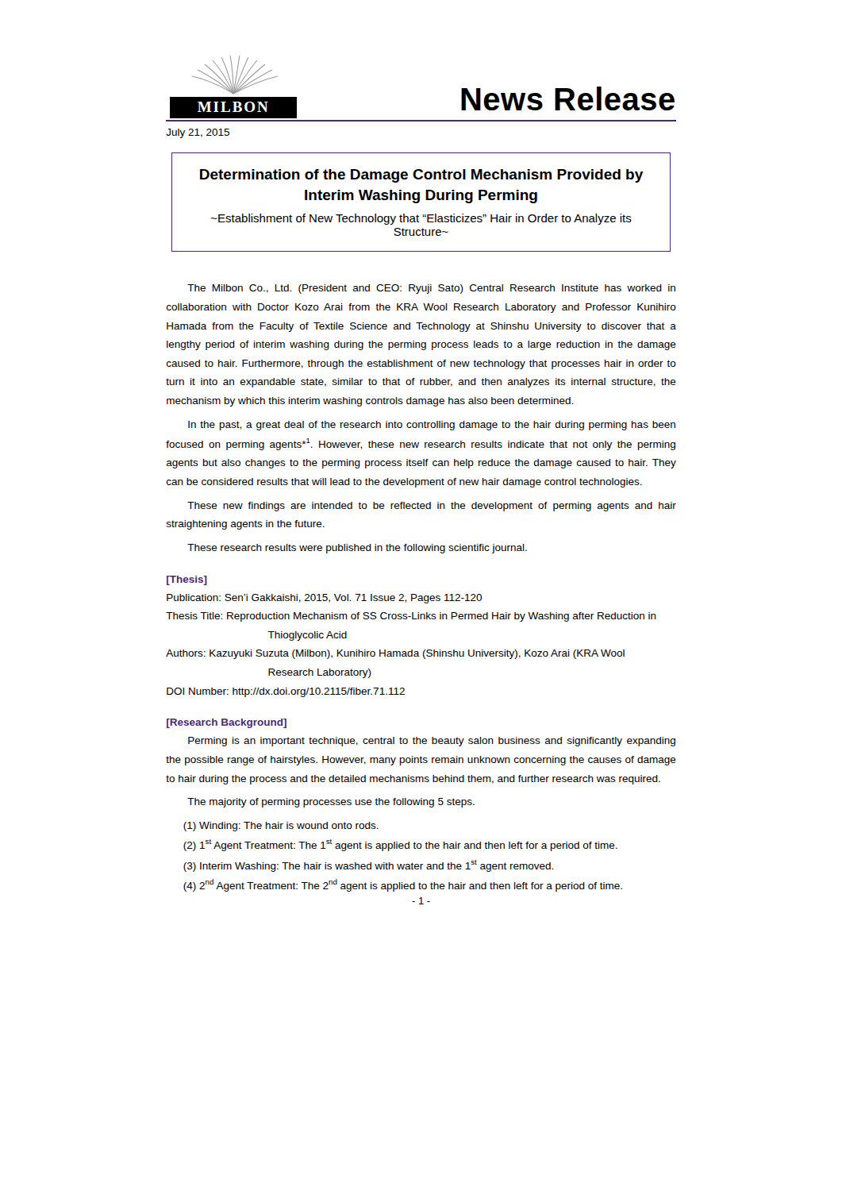MILBON
News Release
July 21, 2015
Determination of the Damage Control Mechanism Provided by
Interim Washing During Perming
~Establishment of New Technology that “Elasticizes” Hair in Order to Analyze its Structure~
The Milbon Co., Ltd. (President and CEO: Ryuji Sato) Central Research Institute has worked in collaboration with Doctor Kozo Arai from the KRA Wool Research Laboratory and Professor Kunihiro Hamada from the Faculty of Textile Science and Technology at Shinshu University to discover that a lengthy period of interim washing during the perming process leads to a large reduction in the damage caused to hair. Furthermore, through the establishment of new technology that processes hair in order to turn it into an expandable state, similar to that of rubber, and then analyzes its internal structure, the mechanism by which this interim washing controls damage has also been determined.
In the past, a great deal of the research into controlling damage to the hair during perming has been focused on perming agents*1. However, these new research results indicate that not only the perming agents but also changes to the perming process itself can help reduce the damage caused to hair. They can be considered results that will lead to the development of new hair damage control technologies.
These new findings are intended to be reflected in the development of perming agents and hair straightening agents in the future.
These research results were published in the following scientific journal.
[Thesis]
Publication: Sen’i Gakkaishi, 2015, Vol. 71 Issue 2, Pages 112-120
Thesis Title: Reproduction Mechanism of SS Cross-Links in Permed Hair by Washing after Reduction in Thioglycolic Acid
Authors: Kazuyuki Suzuta (Milbon), Kunihiro Hamada (Shinshu University), Kozo Arai (KRA Wool Research Laboratory)
DOI Number: http://dx.doi.org/10.2115/fiber.71.112
[Research Background]
Perming is an important technique, central to the beauty salon business and significantly expanding the possible range of hairstyles. However, many points remain unknown concerning the causes of damage to hair during the process and the detailed mechanisms behind them, and further research was required.
The majority of perming processes use the following 5 steps.
(1) Winding: The hair is wound onto rods.
(2) 1st Agent Treatment: The 1st agent is applied to the hair and then left for a period of time.
(3) Interim Washing: The hair is washed with water and the 1st agent removed.
(4) 2nd Agent Treatment: The 2nd agent is applied to the hair and then left for a period of time.
- 1 -